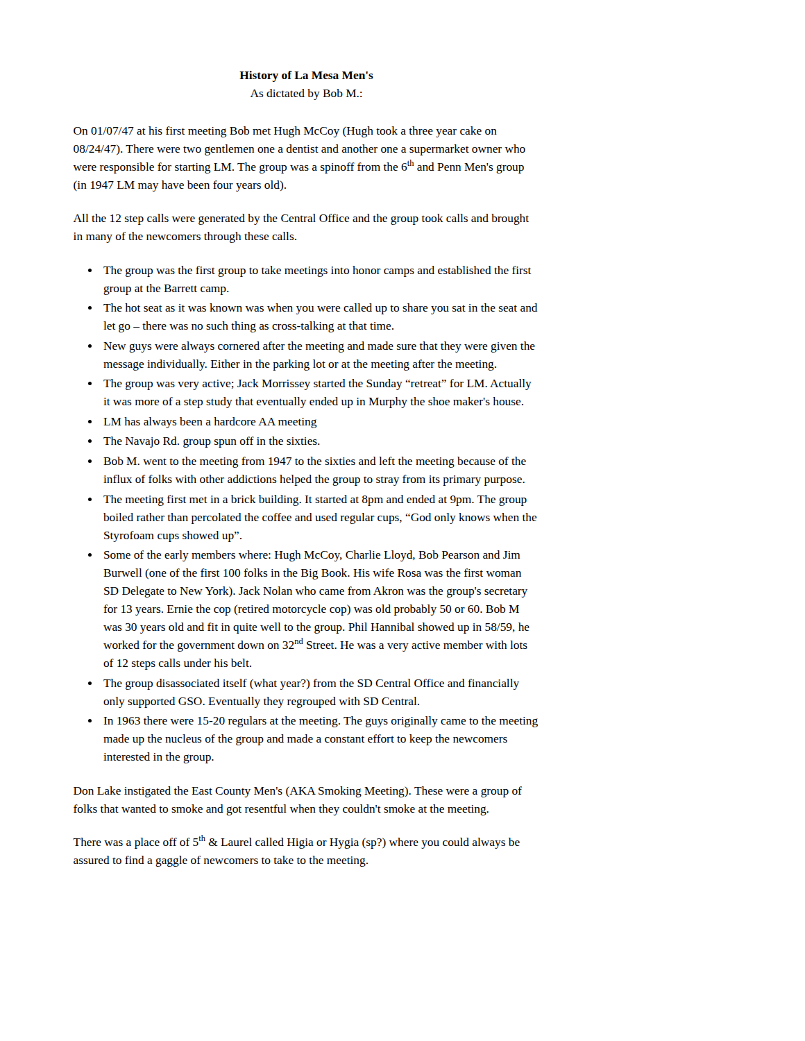History of La Mesa Men's
As dictated by Bob M.:
On 01/07/47 at his first meeting Bob met Hugh McCoy (Hugh took a three year cake on 08/24/47). There were two gentlemen one a dentist and another one a supermarket owner who were responsible for starting LM. The group was a spinoff from the 6th and Penn Men's group (in 1947 LM may have been four years old).
All the 12 step calls were generated by the Central Office and the group took calls and brought in many of the newcomers through these calls.
The group was the first group to take meetings into honor camps and established the first group at the Barrett camp.
The hot seat as it was known was when you were called up to share you sat in the seat and let go – there was no such thing as cross-talking at that time.
New guys were always cornered after the meeting and made sure that they were given the message individually. Either in the parking lot or at the meeting after the meeting.
The group was very active; Jack Morrissey started the Sunday “retreat” for LM. Actually it was more of a step study that eventually ended up in Murphy the shoe maker's house.
LM has always been a hardcore AA meeting
The Navajo Rd. group spun off in the sixties.
Bob M. went to the meeting from 1947 to the sixties and left the meeting because of the influx of folks with other addictions helped the group to stray from its primary purpose.
The meeting first met in a brick building. It started at 8pm and ended at 9pm. The group boiled rather than percolated the coffee and used regular cups, “God only knows when the Styrofoam cups showed up”.
Some of the early members where: Hugh McCoy, Charlie Lloyd, Bob Pearson and Jim Burwell (one of the first 100 folks in the Big Book. His wife Rosa was the first woman SD Delegate to New York). Jack Nolan who came from Akron was the group's secretary for 13 years. Ernie the cop (retired motorcycle cop) was old probably 50 or 60. Bob M was 30 years old and fit in quite well to the group. Phil Hannibal showed up in 58/59, he worked for the government down on 32nd Street. He was a very active member with lots of 12 steps calls under his belt.
The group disassociated itself (what year?) from the SD Central Office and financially only supported GSO. Eventually they regrouped with SD Central.
In 1963 there were 15-20 regulars at the meeting. The guys originally came to the meeting made up the nucleus of the group and made a constant effort to keep the newcomers interested in the group.
Don Lake instigated the East County Men's (AKA Smoking Meeting). These were a group of folks that wanted to smoke and got resentful when they couldn't smoke at the meeting.
There was a place off of 5th & Laurel called Higia or Hygia (sp?) where you could always be assured to find a gaggle of newcomers to take to the meeting.